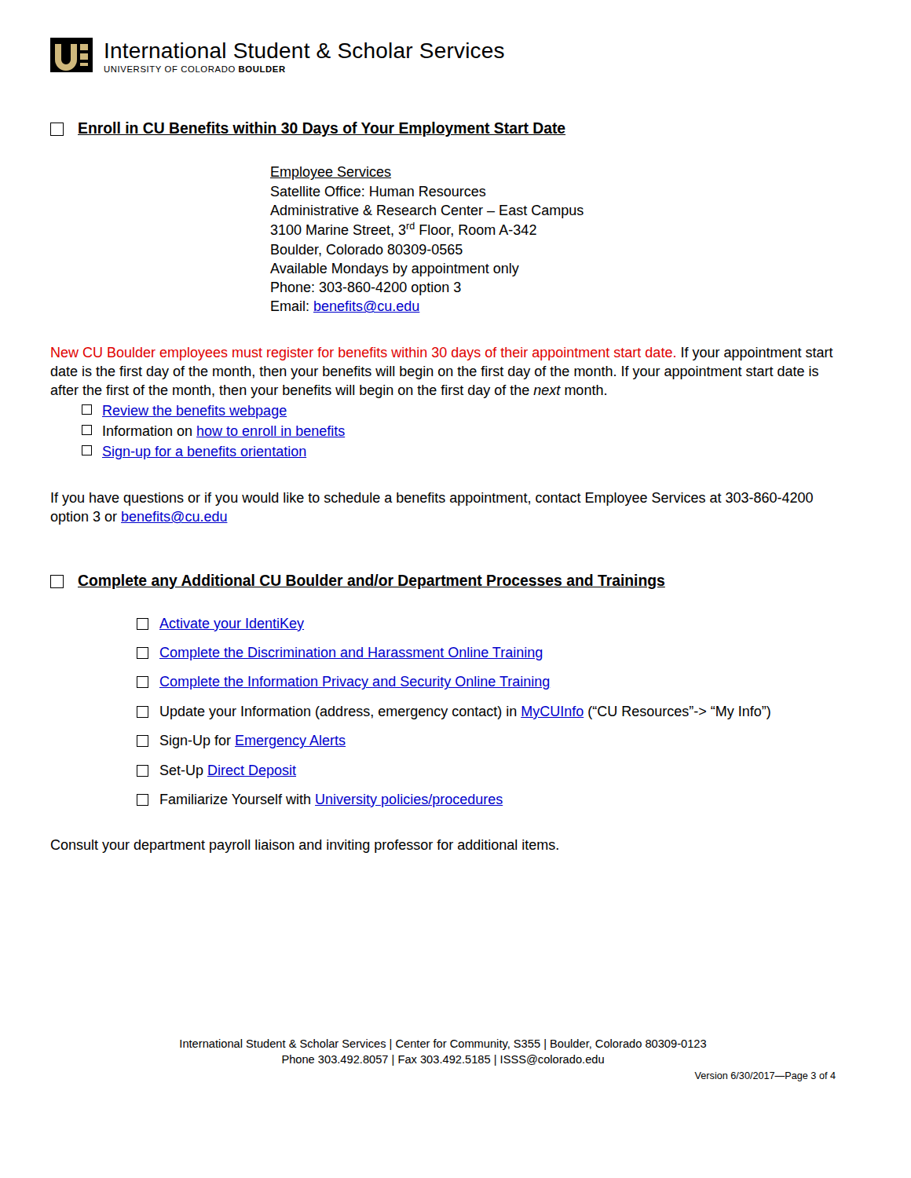International Student & Scholar Services
UNIVERSITY OF COLORADO BOULDER
Enroll in CU Benefits within 30 Days of Your Employment Start Date
Employee Services
Satellite Office: Human Resources
Administrative & Research Center – East Campus
3100 Marine Street, 3rd Floor, Room A-342
Boulder, Colorado 80309-0565
Available Mondays by appointment only
Phone: 303-860-4200 option 3
Email: benefits@cu.edu
New CU Boulder employees must register for benefits within 30 days of their appointment start date. If your appointment start date is the first day of the month, then your benefits will begin on the first day of the month. If your appointment start date is after the first of the month, then your benefits will begin on the first day of the next month.
Review the benefits webpage
Information on how to enroll in benefits
Sign-up for a benefits orientation
If you have questions or if you would like to schedule a benefits appointment, contact Employee Services at 303-860-4200 option 3 or benefits@cu.edu
Complete any Additional CU Boulder and/or Department Processes and Trainings
Activate your IdentiKey
Complete the Discrimination and Harassment Online Training
Complete the Information Privacy and Security Online Training
Update your Information (address, emergency contact) in MyCUInfo (“CU Resources”-> “My Info”)
Sign-Up for Emergency Alerts
Set-Up Direct Deposit
Familiarize Yourself with University policies/procedures
Consult your department payroll liaison and inviting professor for additional items.
International Student & Scholar Services | Center for Community, S355 | Boulder, Colorado 80309-0123
Phone 303.492.8057 | Fax 303.492.5185 | ISSS@colorado.edu
Version 6/30/2017—Page 3 of 4